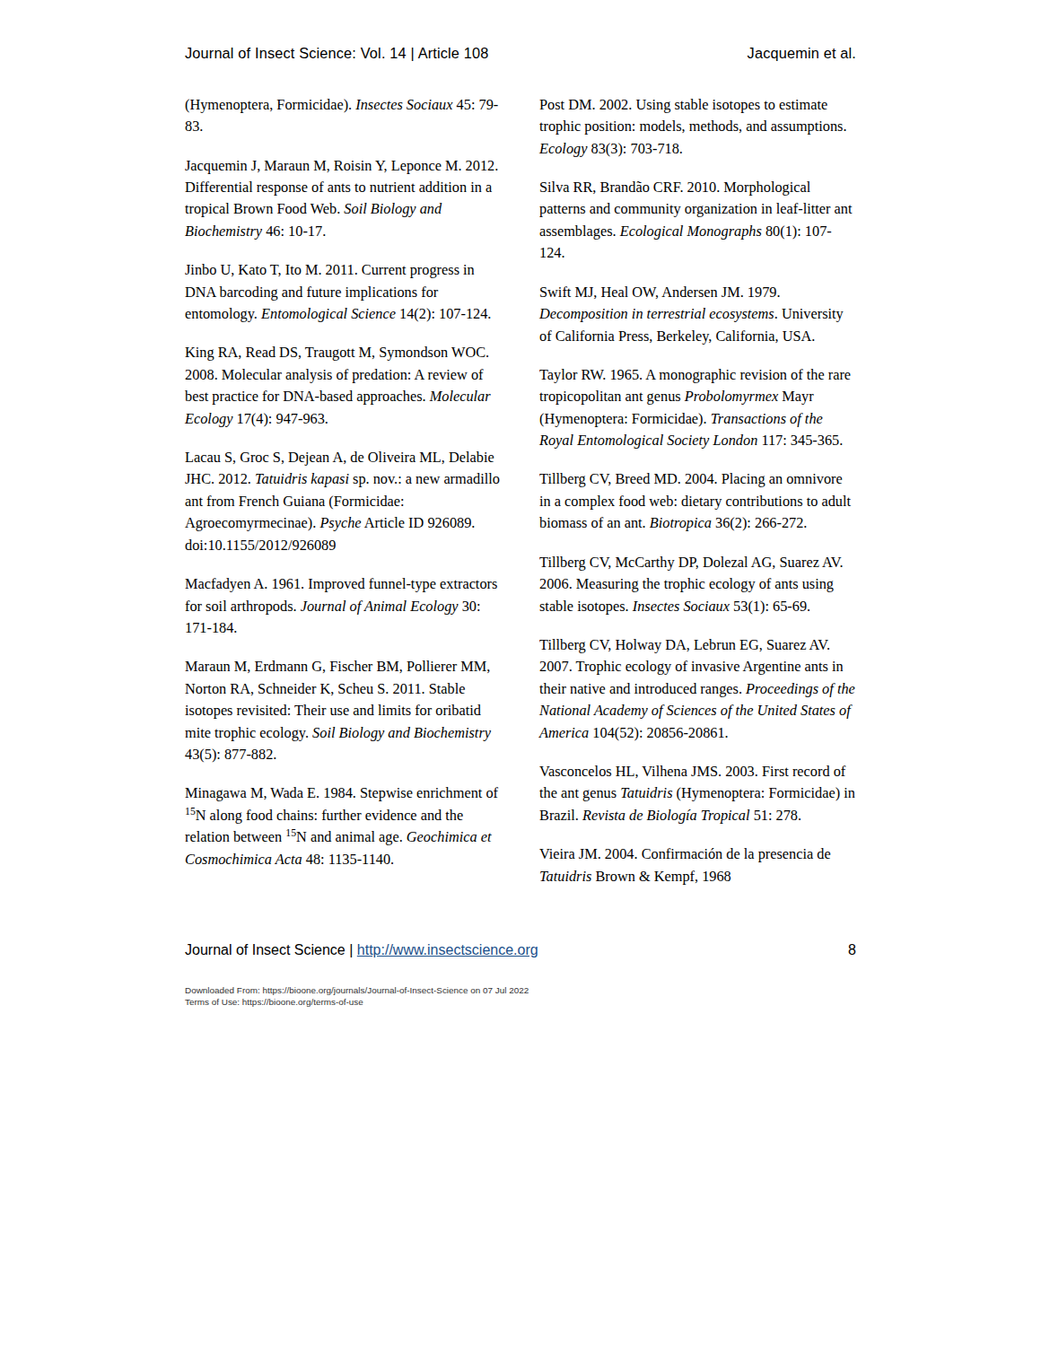Journal of Insect Science: Vol. 14 | Article 108
Jacquemin et al.
(Hymenoptera, Formicidae). Insectes Sociaux 45: 79-83.
Jacquemin J, Maraun M, Roisin Y, Leponce M. 2012. Differential response of ants to nutrient addition in a tropical Brown Food Web. Soil Biology and Biochemistry 46: 10-17.
Jinbo U, Kato T, Ito M. 2011. Current progress in DNA barcoding and future implications for entomology. Entomological Science 14(2): 107-124.
King RA, Read DS, Traugott M, Symondson WOC. 2008. Molecular analysis of predation: A review of best practice for DNA-based approaches. Molecular Ecology 17(4): 947-963.
Lacau S, Groc S, Dejean A, de Oliveira ML, Delabie JHC. 2012. Tatuidris kapasi sp. nov.: a new armadillo ant from French Guiana (Formicidae: Agroecomyrmecinae). Psyche Article ID 926089. doi:10.1155/2012/926089
Macfadyen A. 1961. Improved funnel-type extractors for soil arthropods. Journal of Animal Ecology 30: 171-184.
Maraun M, Erdmann G, Fischer BM, Pollierer MM, Norton RA, Schneider K, Scheu S. 2011. Stable isotopes revisited: Their use and limits for oribatid mite trophic ecology. Soil Biology and Biochemistry 43(5): 877-882.
Minagawa M, Wada E. 1984. Stepwise enrichment of 15N along food chains: further evidence and the relation between 15N and animal age. Geochimica et Cosmochimica Acta 48: 1135-1140.
Post DM. 2002. Using stable isotopes to estimate trophic position: models, methods, and assumptions. Ecology 83(3): 703-718.
Silva RR, Brandão CRF. 2010. Morphological patterns and community organization in leaf-litter ant assemblages. Ecological Monographs 80(1): 107-124.
Swift MJ, Heal OW, Andersen JM. 1979. Decomposition in terrestrial ecosystems. University of California Press, Berkeley, California, USA.
Taylor RW. 1965. A monographic revision of the rare tropicopolitan ant genus Probolomyrmex Mayr (Hymenoptera: Formicidae). Transactions of the Royal Entomological Society London 117: 345-365.
Tillberg CV, Breed MD. 2004. Placing an omnivore in a complex food web: dietary contributions to adult biomass of an ant. Biotropica 36(2): 266-272.
Tillberg CV, McCarthy DP, Dolezal AG, Suarez AV. 2006. Measuring the trophic ecology of ants using stable isotopes. Insectes Sociaux 53(1): 65-69.
Tillberg CV, Holway DA, Lebrun EG, Suarez AV. 2007. Trophic ecology of invasive Argentine ants in their native and introduced ranges. Proceedings of the National Academy of Sciences of the United States of America 104(52): 20856-20861.
Vasconcelos HL, Vilhena JMS. 2003. First record of the ant genus Tatuidris (Hymenoptera: Formicidae) in Brazil. Revista de Biología Tropical 51: 278.
Vieira JM. 2004. Confirmación de la presencia de Tatuidris Brown & Kempf, 1968
Journal of Insect Science | http://www.insectscience.org
8
Downloaded From: https://bioone.org/journals/Journal-of-Insect-Science on 07 Jul 2022
Terms of Use: https://bioone.org/terms-of-use